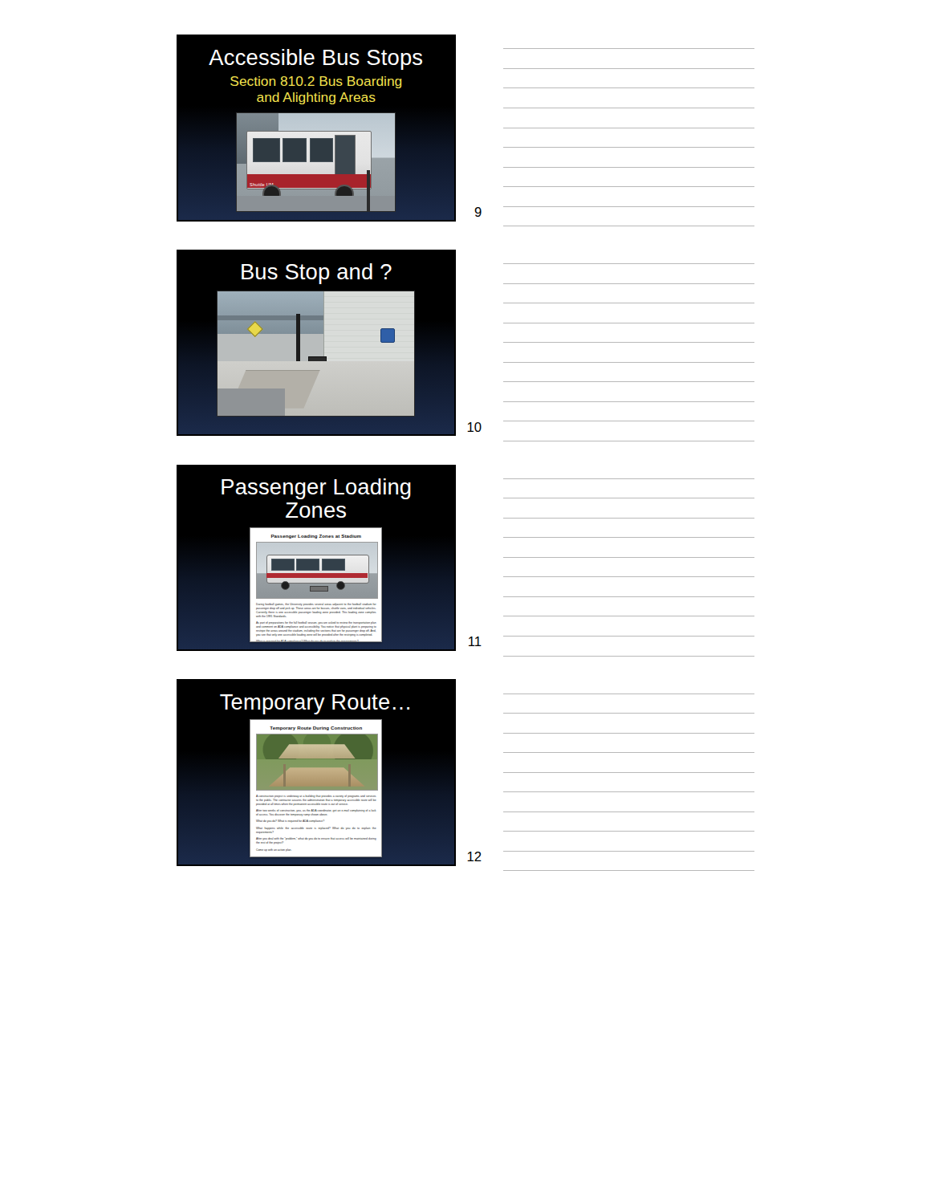Accessible Bus Stops
Section 810.2 Bus Boarding
and Alighting Areas
Shuttle UM
9
Bus Stop and ?
10
Passenger Loading Zones
Passenger Loading Zones at Stadium
During football games, the University provides several areas adjacent to the football stadium for passenger drop off and pick up. These areas are for busses, shuttle vans, and individual vehicles. Currently there is one accessible passenger loading zone provided. This loading zone complies with the 1991 Standards.
As part of preparations for the fall football season, you are asked to review the transportation plan and comment on ADA compliance and accessibility. You notice that physical plant is preparing to restripe the areas around the stadium, including the sections that are for passenger drop off. And, you see that only one accessible loading zone will be provided after the restriping is completed.
What is required for ADA compliance? What do you do to explain the requirements?
Come up with an action plan.
11
Temporary Route…
Temporary Route During Construction
A construction project is underway at a building that provides a variety of programs and services to the public. The contractor assures the administration that a temporary accessible route will be provided at all times when the permanent accessible route is out of service.
After two weeks of construction, you, as the ADA coordinator, get an e-mail complaining of a lack of access. You discover the temporary ramp shown above.
What do you do? What is required for ADA compliance?
What happens while the accessible route is replaced? What do you do to explain the requirements?
After you deal with the “problem,” what do you do to ensure that access will be maintained during the rest of the project?
Come up with an action plan.
12